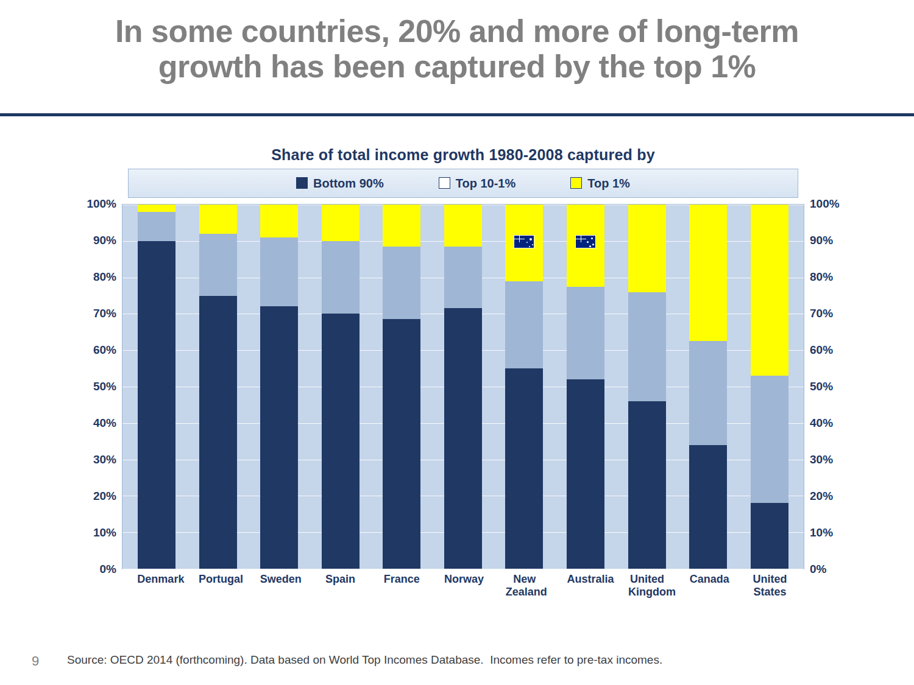In some countries, 20% and more of long-term
growth has been captured by the top 1%
Share of total income growth 1980-2008 captured by
Bottom 90% Top 10-1% Top 1%
100%
90%
80%
70%
60%
50%
40%
30%
20%
10%
0%
100%
90%
80%
70%
60%
50%
40%
30%
20%
10%
0%
Denmark
Portugal
Sweden
Spain
France
Norway
New
Zealand
Australia
United
Kingdom
Canada
United
States
9
Source: OECD 2014 (forthcoming). Data based on World Top Incomes Database. Incomes refer to pre-tax incomes.